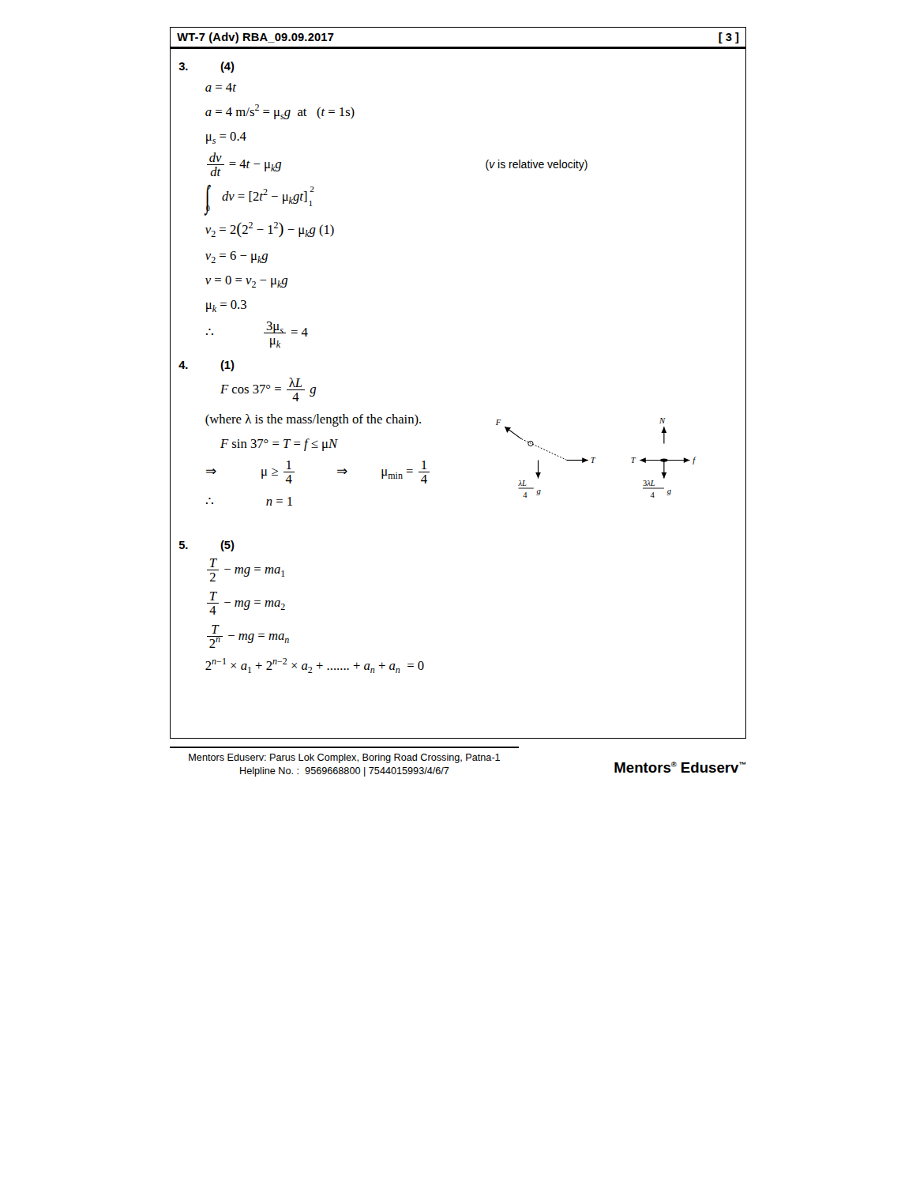WT-7 (Adv) RBA_09.09.2017
[ 3 ]
3.
(4)
a = 4t
a = 4 m/s2 = μsg at (t = 1s)
μs = 0.4
dv dt = 4t − μkg (v is relative velocity)
v∫0 dv = [2t2 − μkgt]21
v2 = 2(22 − 12) − μkg (1)
v2 = 6 − μkg
v = 0 = v2 − μkg
μk = 0.3
∴ 3μs μk = 4
4.
(1)
F cos 37° = λL 4 g
(where λ is the mass/length of the chain).
F sin 37° = T = f ≤ μN
⇒ μ ≥ 14 ⇒ μmin = 14
∴ n = 1
F T λL 4 g N T f 3λL 4 g
5.
(5)
T 2 − mg = ma1
T 4 − mg = ma2
T 2n − mg = man
2n−1 × a1 + 2n−2 × a2 + ....... + an + an = 0
Mentors Eduserv: Parus Lok Complex, Boring Road Crossing, Patna-1
Helpline No. : 9569668800 | 7544015993/4/6/7
Mentors® Eduserv™